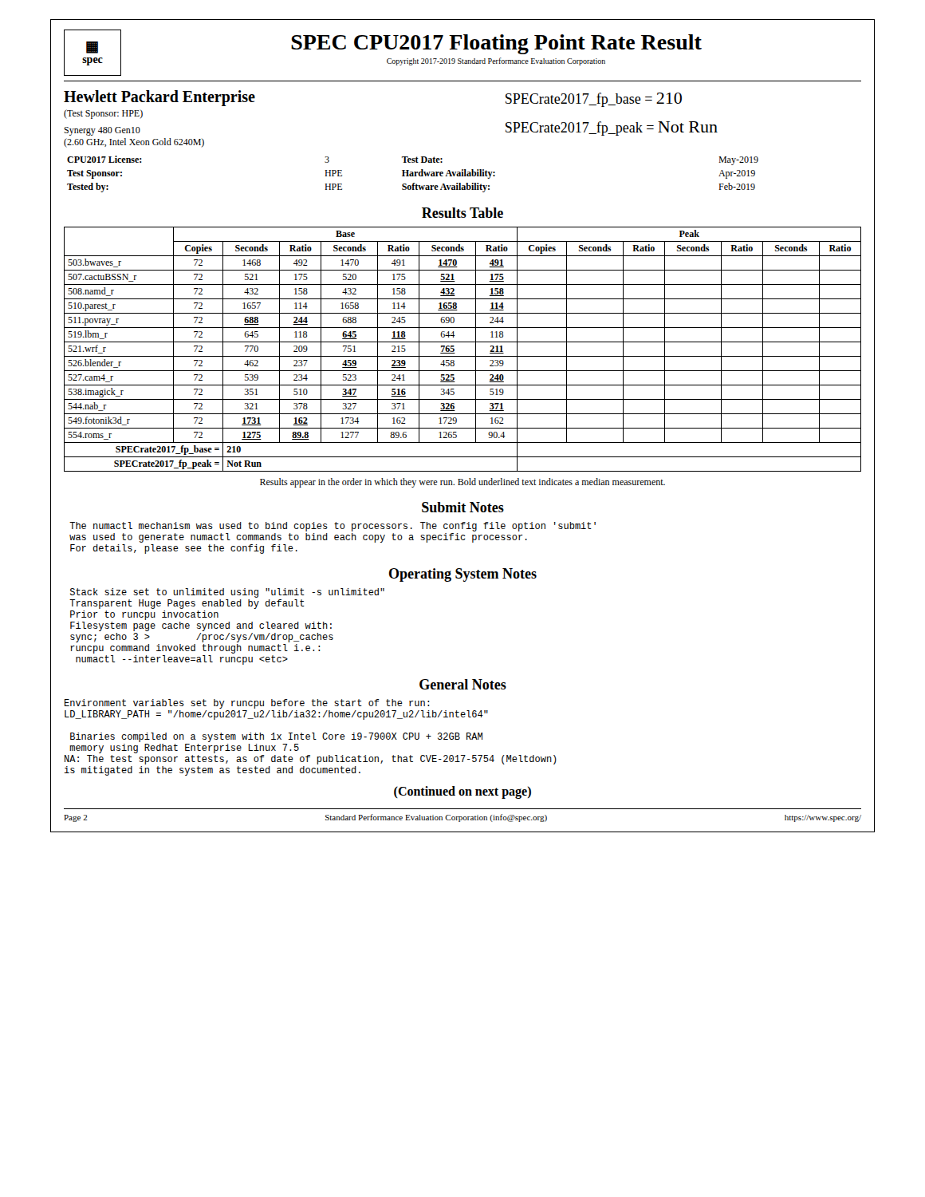▦
spec
SPEC CPU2017 Floating Point Rate Result
Copyright 2017-2019 Standard Performance Evaluation Corporation
Hewlett Packard Enterprise
(Test Sponsor: HPE)
Synergy 480 Gen10
(2.60 GHz, Intel Xeon Gold 6240M)
SPECrate2017_fp_base = 210
SPECrate2017_fp_peak = Not Run
| CPU2017 License: | 3 | Test Date: | May-2019 |
| Test Sponsor: | HPE | Hardware Availability: | Apr-2019 |
| Tested by: | HPE | Software Availability: | Feb-2019 |
Results Table
| | Base | Peak |
| --- | --- | --- |
| Copies | Seconds | Ratio | Seconds | Ratio | Seconds | Ratio | Copies | Seconds | Ratio | Seconds | Ratio | Seconds | Ratio |
| 503.bwaves_r | 72 | 1468 | 492 | 1470 | 491 | 1470 | 491 | | | | | | | |
| 507.cactuBSSN_r | 72 | 521 | 175 | 520 | 175 | 521 | 175 | | | | | | | |
| 508.namd_r | 72 | 432 | 158 | 432 | 158 | 432 | 158 | | | | | | | |
| 510.parest_r | 72 | 1657 | 114 | 1658 | 114 | 1658 | 114 | | | | | | | |
| 511.povray_r | 72 | 688 | 244 | 688 | 245 | 690 | 244 | | | | | | | |
| 519.lbm_r | 72 | 645 | 118 | 645 | 118 | 644 | 118 | | | | | | | |
| 521.wrf_r | 72 | 770 | 209 | 751 | 215 | 765 | 211 | | | | | | | |
| 526.blender_r | 72 | 462 | 237 | 459 | 239 | 458 | 239 | | | | | | | |
| 527.cam4_r | 72 | 539 | 234 | 523 | 241 | 525 | 240 | | | | | | | |
| 538.imagick_r | 72 | 351 | 510 | 347 | 516 | 345 | 519 | | | | | | | |
| 544.nab_r | 72 | 321 | 378 | 327 | 371 | 326 | 371 | | | | | | | |
| 549.fotonik3d_r | 72 | 1731 | 162 | 1734 | 162 | 1729 | 162 | | | | | | | |
| 554.roms_r | 72 | 1275 | 89.8 | 1277 | 89.6 | 1265 | 90.4 | | | | | | | |
| SPECrate2017_fp_base = | 210 | |
| SPECrate2017_fp_peak = | Not Run | |
Results appear in the order in which they were run. Bold underlined text indicates a median measurement.
Submit Notes
 The numactl mechanism was used to bind copies to processors. The config file option 'submit'
 was used to generate numactl commands to bind each copy to a specific processor.
 For details, please see the config file.
Operating System Notes
 Stack size set to unlimited using "ulimit -s unlimited"
 Transparent Huge Pages enabled by default
 Prior to runcpu invocation
 Filesystem page cache synced and cleared with:
 sync; echo 3 >        /proc/sys/vm/drop_caches
 runcpu command invoked through numactl i.e.:
  numactl --interleave=all runcpu <etc>
General Notes
Environment variables set by runcpu before the start of the run:
LD_LIBRARY_PATH = "/home/cpu2017_u2/lib/ia32:/home/cpu2017_u2/lib/intel64"

 Binaries compiled on a system with 1x Intel Core i9-7900X CPU + 32GB RAM
 memory using Redhat Enterprise Linux 7.5
NA: The test sponsor attests, as of date of publication, that CVE-2017-5754 (Meltdown)
is mitigated in the system as tested and documented.
(Continued on next page)
Page 2
Standard Performance Evaluation Corporation (info@spec.org)
https://www.spec.org/